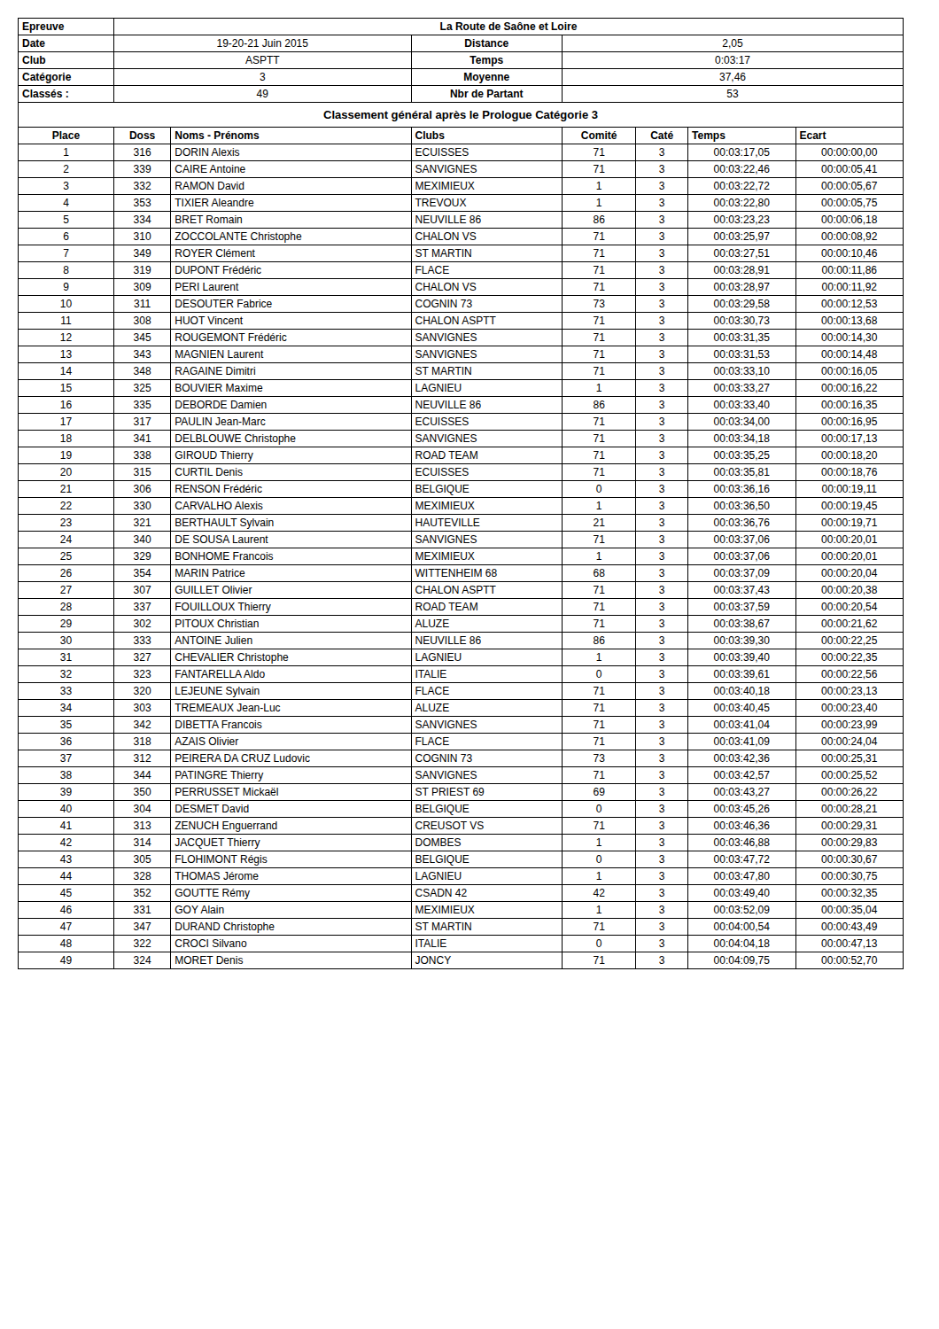| Epreuve | La Route de Saône et Loire |
| Date | 19-20-21 Juin 2015 | Distance | 2,05 |
| Club | ASPTT | Temps | 0:03:17 |
| Catégorie | 3 | Moyenne | 37,46 |
| Classés : | 49 | Nbr de Partant | 53 |
| Classement général après le Prologue Catégorie 3 |
| Place | Doss | Noms - Prénoms | Clubs | Comité | Caté | Temps | Ecart |
| 1 | 316 | DORIN Alexis | ECUISSES | 71 | 3 | 00:03:17,05 | 00:00:00,00 |
| 2 | 339 | CAIRE Antoine | SANVIGNES | 71 | 3 | 00:03:22,46 | 00:00:05,41 |
| 3 | 332 | RAMON David | MEXIMIEUX | 1 | 3 | 00:03:22,72 | 00:00:05,67 |
| 4 | 353 | TIXIER Aleandre | TREVOUX | 1 | 3 | 00:03:22,80 | 00:00:05,75 |
| 5 | 334 | BRET Romain | NEUVILLE 86 | 86 | 3 | 00:03:23,23 | 00:00:06,18 |
| 6 | 310 | ZOCCOLANTE Christophe | CHALON VS | 71 | 3 | 00:03:25,97 | 00:00:08,92 |
| 7 | 349 | ROYER Clément | ST MARTIN | 71 | 3 | 00:03:27,51 | 00:00:10,46 |
| 8 | 319 | DUPONT Frédéric | FLACE | 71 | 3 | 00:03:28,91 | 00:00:11,86 |
| 9 | 309 | PERI Laurent | CHALON VS | 71 | 3 | 00:03:28,97 | 00:00:11,92 |
| 10 | 311 | DESOUTER Fabrice | COGNIN 73 | 73 | 3 | 00:03:29,58 | 00:00:12,53 |
| 11 | 308 | HUOT Vincent | CHALON ASPTT | 71 | 3 | 00:03:30,73 | 00:00:13,68 |
| 12 | 345 | ROUGEMONT Frédéric | SANVIGNES | 71 | 3 | 00:03:31,35 | 00:00:14,30 |
| 13 | 343 | MAGNIEN Laurent | SANVIGNES | 71 | 3 | 00:03:31,53 | 00:00:14,48 |
| 14 | 348 | RAGAINE Dimitri | ST MARTIN | 71 | 3 | 00:03:33,10 | 00:00:16,05 |
| 15 | 325 | BOUVIER Maxime | LAGNIEU | 1 | 3 | 00:03:33,27 | 00:00:16,22 |
| 16 | 335 | DEBORDE Damien | NEUVILLE 86 | 86 | 3 | 00:03:33,40 | 00:00:16,35 |
| 17 | 317 | PAULIN Jean-Marc | ECUISSES | 71 | 3 | 00:03:34,00 | 00:00:16,95 |
| 18 | 341 | DELBLOUWE Christophe | SANVIGNES | 71 | 3 | 00:03:34,18 | 00:00:17,13 |
| 19 | 338 | GIROUD Thierry | ROAD TEAM | 71 | 3 | 00:03:35,25 | 00:00:18,20 |
| 20 | 315 | CURTIL Denis | ECUISSES | 71 | 3 | 00:03:35,81 | 00:00:18,76 |
| 21 | 306 | RENSON Frédéric | BELGIQUE | 0 | 3 | 00:03:36,16 | 00:00:19,11 |
| 22 | 330 | CARVALHO Alexis | MEXIMIEUX | 1 | 3 | 00:03:36,50 | 00:00:19,45 |
| 23 | 321 | BERTHAULT Sylvain | HAUTEVILLE | 21 | 3 | 00:03:36,76 | 00:00:19,71 |
| 24 | 340 | DE SOUSA Laurent | SANVIGNES | 71 | 3 | 00:03:37,06 | 00:00:20,01 |
| 25 | 329 | BONHOME Francois | MEXIMIEUX | 1 | 3 | 00:03:37,06 | 00:00:20,01 |
| 26 | 354 | MARIN Patrice | WITTENHEIM 68 | 68 | 3 | 00:03:37,09 | 00:00:20,04 |
| 27 | 307 | GUILLET Olivier | CHALON ASPTT | 71 | 3 | 00:03:37,43 | 00:00:20,38 |
| 28 | 337 | FOUILLOUX Thierry | ROAD TEAM | 71 | 3 | 00:03:37,59 | 00:00:20,54 |
| 29 | 302 | PITOUX Christian | ALUZE | 71 | 3 | 00:03:38,67 | 00:00:21,62 |
| 30 | 333 | ANTOINE Julien | NEUVILLE 86 | 86 | 3 | 00:03:39,30 | 00:00:22,25 |
| 31 | 327 | CHEVALIER Christophe | LAGNIEU | 1 | 3 | 00:03:39,40 | 00:00:22,35 |
| 32 | 323 | FANTARELLA Aldo | ITALIE | 0 | 3 | 00:03:39,61 | 00:00:22,56 |
| 33 | 320 | LEJEUNE Sylvain | FLACE | 71 | 3 | 00:03:40,18 | 00:00:23,13 |
| 34 | 303 | TREMEAUX Jean-Luc | ALUZE | 71 | 3 | 00:03:40,45 | 00:00:23,40 |
| 35 | 342 | DIBETTA Francois | SANVIGNES | 71 | 3 | 00:03:41,04 | 00:00:23,99 |
| 36 | 318 | AZAIS Olivier | FLACE | 71 | 3 | 00:03:41,09 | 00:00:24,04 |
| 37 | 312 | PEIRERA DA CRUZ Ludovic | COGNIN 73 | 73 | 3 | 00:03:42,36 | 00:00:25,31 |
| 38 | 344 | PATINGRE Thierry | SANVIGNES | 71 | 3 | 00:03:42,57 | 00:00:25,52 |
| 39 | 350 | PERRUSSET Mickaël | ST PRIEST 69 | 69 | 3 | 00:03:43,27 | 00:00:26,22 |
| 40 | 304 | DESMET David | BELGIQUE | 0 | 3 | 00:03:45,26 | 00:00:28,21 |
| 41 | 313 | ZENUCH Enguerrand | CREUSOT VS | 71 | 3 | 00:03:46,36 | 00:00:29,31 |
| 42 | 314 | JACQUET Thierry | DOMBES | 1 | 3 | 00:03:46,88 | 00:00:29,83 |
| 43 | 305 | FLOHIMONT Régis | BELGIQUE | 0 | 3 | 00:03:47,72 | 00:00:30,67 |
| 44 | 328 | THOMAS Jérome | LAGNIEU | 1 | 3 | 00:03:47,80 | 00:00:30,75 |
| 45 | 352 | GOUTTE Rémy | CSADN 42 | 42 | 3 | 00:03:49,40 | 00:00:32,35 |
| 46 | 331 | GOY Alain | MEXIMIEUX | 1 | 3 | 00:03:52,09 | 00:00:35,04 |
| 47 | 347 | DURAND Christophe | ST MARTIN | 71 | 3 | 00:04:00,54 | 00:00:43,49 |
| 48 | 322 | CROCI Silvano | ITALIE | 0 | 3 | 00:04:04,18 | 00:00:47,13 |
| 49 | 324 | MORET Denis | JONCY | 71 | 3 | 00:04:09,75 | 00:00:52,70 |